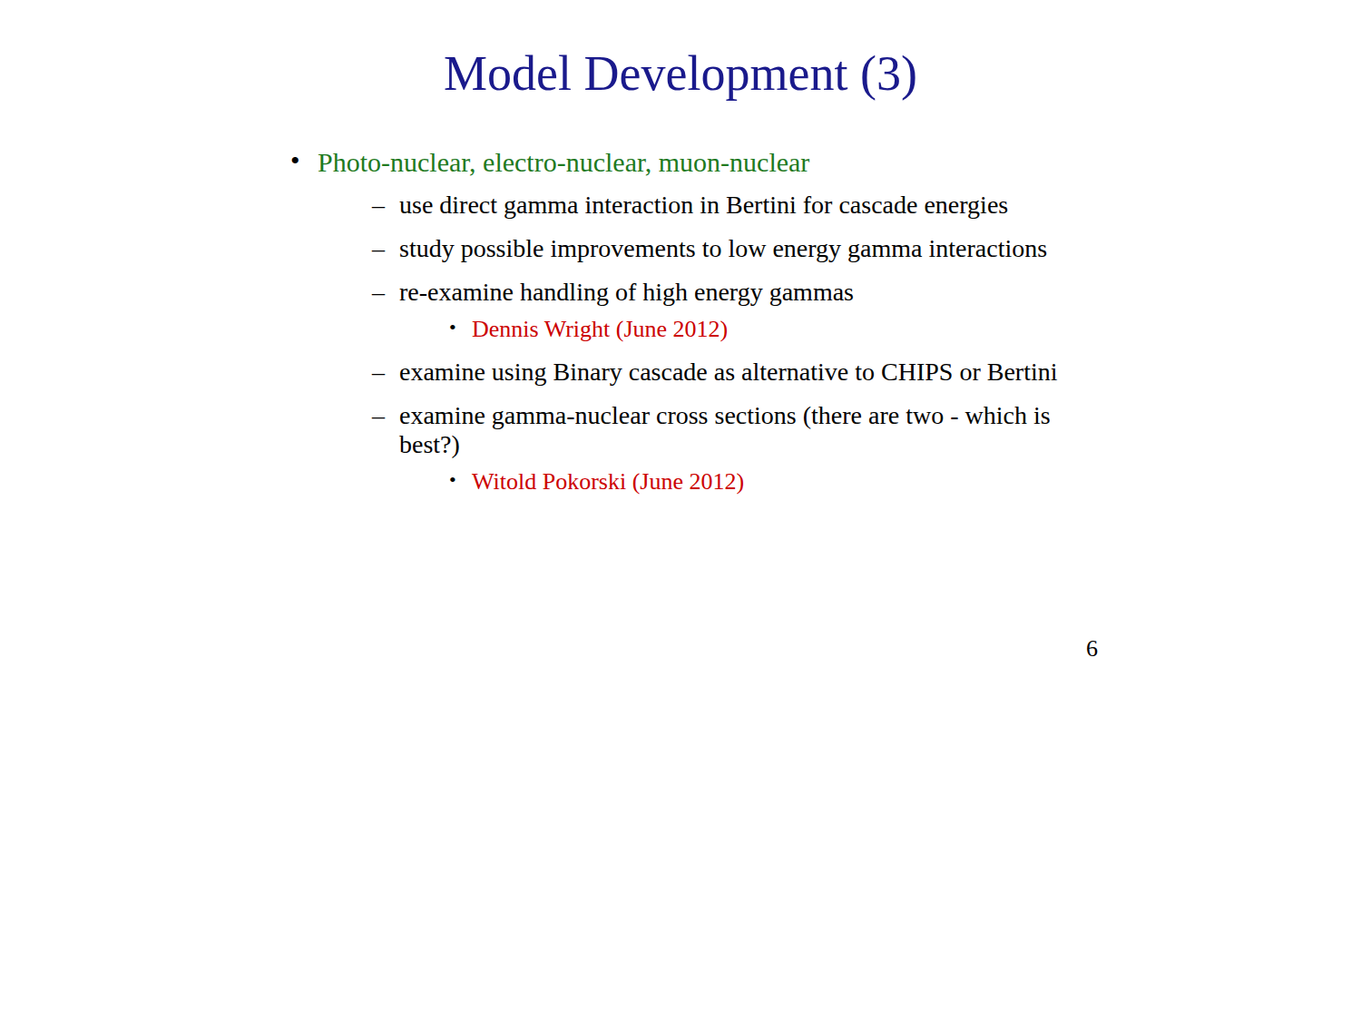Model Development (3)
Photo-nuclear, electro-nuclear, muon-nuclear
use direct gamma interaction in Bertini for cascade energies
study possible improvements to low energy gamma interactions
re-examine handling of high energy gammas
Dennis Wright (June 2012)
examine using Binary cascade as alternative to CHIPS or Bertini
examine gamma-nuclear cross sections (there are two - which is best?)
Witold Pokorski (June 2012)
6